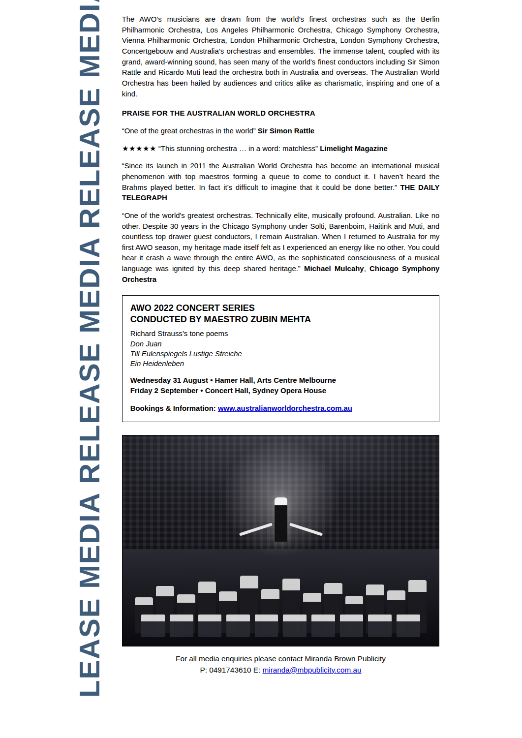MEDIA RELEASE MEDIA RELEASE MEDIA RELEASE MEDIA RELEAS
The AWO’s musicians are drawn from the world’s finest orchestras such as the Berlin Philharmonic Orchestra, Los Angeles Philharmonic Orchestra, Chicago Symphony Orchestra, Vienna Philharmonic Orchestra, London Philharmonic Orchestra, London Symphony Orchestra, Concertgebouw and Australia’s orchestras and ensembles. The immense talent, coupled with its grand, award-winning sound, has seen many of the world's finest conductors including Sir Simon Rattle and Ricardo Muti lead the orchestra both in Australia and overseas. The Australian World Orchestra has been hailed by audiences and critics alike as charismatic, inspiring and one of a kind.
PRAISE FOR THE AUSTRALIAN WORLD ORCHESTRA
“One of the great orchestras in the world” Sir Simon Rattle
★★★★★ “This stunning orchestra … in a word: matchless” Limelight Magazine
“Since its launch in 2011 the Australian World Orchestra has become an international musical phenomenon with top maestros forming a queue to come to conduct it. I haven’t heard the Brahms played better. In fact it’s difficult to imagine that it could be done better.” THE DAILY TELEGRAPH
“One of the world's greatest orchestras. Technically elite, musically profound. Australian. Like no other. Despite 30 years in the Chicago Symphony under Solti, Barenboim, Haitink and Muti, and countless top drawer guest conductors, I remain Australian. When I returned to Australia for my first AWO season, my heritage made itself felt as I experienced an energy like no other. You could hear it crash a wave through the entire AWO, as the sophisticated consciousness of a musical language was ignited by this deep shared heritage.” Michael Mulcahy, Chicago Symphony Orchestra
AWO 2022 CONCERT SERIES
CONDUCTED BY MAESTRO ZUBIN MEHTA
Richard Strauss’s tone poems
Don Juan
Till Eulenspiegels Lustige Streiche
Ein Heidenleben
Wednesday 31 August • Hamer Hall, Arts Centre Melbourne
Friday 2 September • Concert Hall, Sydney Opera House
Bookings & Information: www.australianworldorchestra.com.au
For all media enquiries please contact Miranda Brown Publicity
P: 0491743610 E: miranda@mbpublicity.com.au